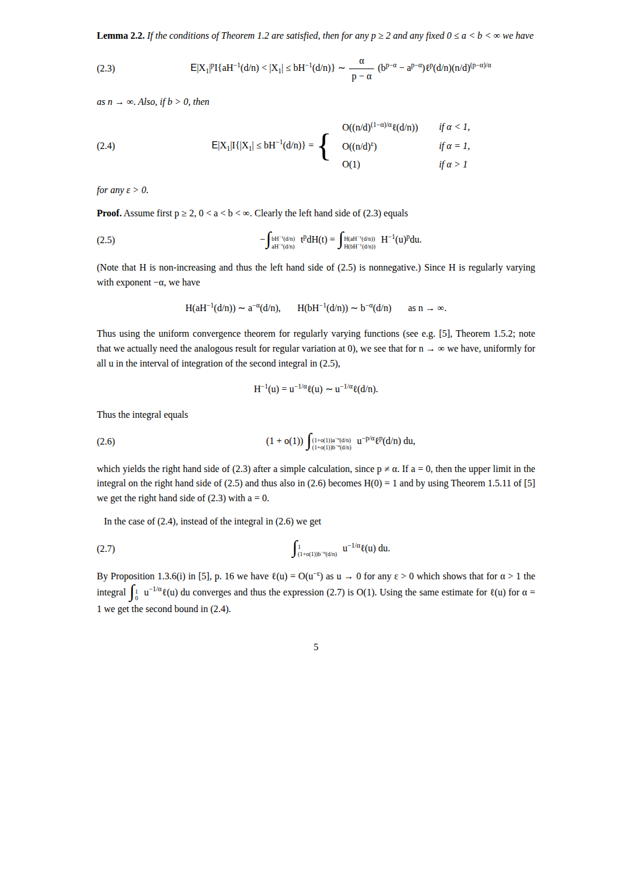Lemma 2.2. If the conditions of Theorem 1.2 are satisfied, then for any p ≥ 2 and any fixed 0 ≤ a < b < ∞ we have
(2.3) E|X1|pI{aH−1(d/n) < |X1| ≤ bH−1(d/n)} ∼ αp − α (bp−α − ap−α)ℓp(d/n)(n/d)(p−α)/α
as n → ∞. Also, if b > 0, then
(2.4) E|X1|I{|X1| ≤ bH−1(d/n)} = { O((n/d)(1−α)/αℓ(d/n)) if α < 1, O((n/d)ε) if α = 1, O(1) if α > 1
for any ε > 0.
Proof. Assume first p ≥ 2, 0 < a < b < ∞. Clearly the left hand side of (2.3) equals
(2.5) −∫bH−1(d/n) aH−1(d/n) tpdH(t) = ∫H(aH−1(d/n)) H(bH−1(d/n)) H−1(u)pdu.
(Note that H is non-increasing and thus the left hand side of (2.5) is nonnegative.) Since H is regularly varying with exponent −α, we have
H(aH−1(d/n)) ∼ a−α(d/n), H(bH−1(d/n)) ∼ b−α(d/n) as n → ∞.
Thus using the uniform convergence theorem for regularly varying functions (see e.g. [5], Theorem 1.5.2; note that we actually need the analogous result for regular variation at 0), we see that for n → ∞ we have, uniformly for all u in the interval of integration of the second integral in (2.5),
H−1(u) = u−1/αℓ(u) ∼ u−1/αℓ(d/n).
Thus the integral equals
(2.6) (1 + o(1)) ∫(1+o(1))a−α(d/n)(1+o(1))b−α(d/n) u−p/αℓp(d/n) du,
which yields the right hand side of (2.3) after a simple calculation, since p ≠ α. If a = 0, then the upper limit in the integral on the right hand side of (2.5) and thus also in (2.6) becomes H(0) = 1 and by using Theorem 1.5.11 of [5] we get the right hand side of (2.3) with a = 0.
In the case of (2.4), instead of the integral in (2.6) we get
(2.7) ∫1(1+o(1))b−α(d/n) u−1/αℓ(u) du.
By Proposition 1.3.6(i) in [5], p. 16 we have ℓ(u) = O(u−ε) as u → 0 for any ε > 0 which shows that for α > 1 the integral ∫10 u−1/αℓ(u) du converges and thus the expression (2.7) is O(1). Using the same estimate for ℓ(u) for α = 1 we get the second bound in (2.4).
5